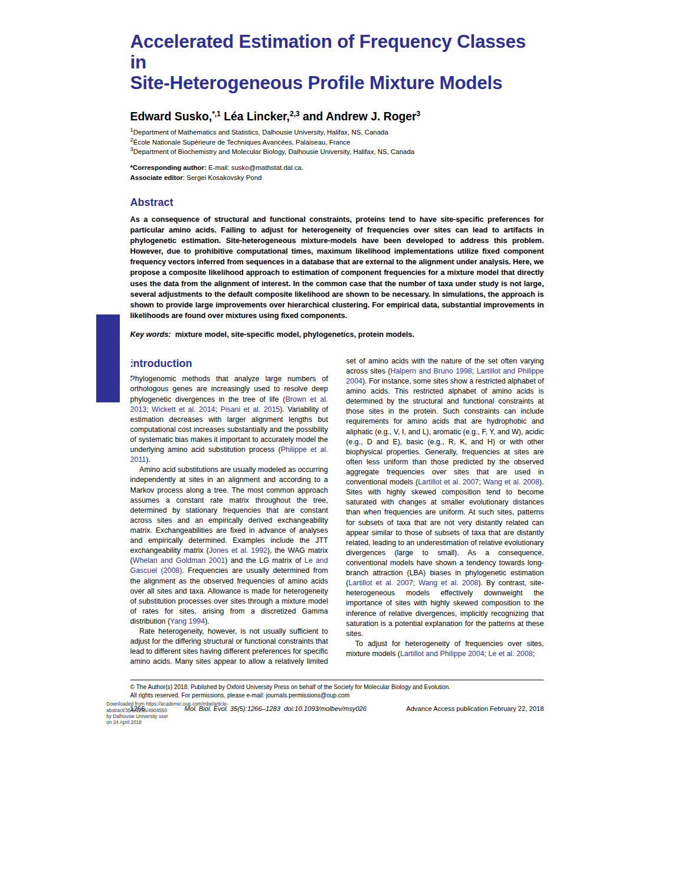Article
Accelerated Estimation of Frequency Classes in
Site-Heterogeneous Profile Mixture Models
Edward Susko,*,1 Léa Lincker,2,3 and Andrew J. Roger3
1Department of Mathematics and Statistics, Dalhousie University, Halifax, NS, Canada
2École Nationale Supérieure de Techniques Avancées, Palaiseau, France
3Department of Biochemistry and Molecular Biology, Dalhousie University, Halifax, NS, Canada
*Corresponding author: E-mail: susko@mathstat.dal.ca.
Associate editor: Sergei Kosakovsky Pond
Abstract
As a consequence of structural and functional constraints, proteins tend to have site-specific preferences for particular amino acids. Failing to adjust for heterogeneity of frequencies over sites can lead to artifacts in phylogenetic estimation. Site-heterogeneous mixture-models have been developed to address this problem. However, due to prohibitive computational times, maximum likelihood implementations utilize fixed component frequency vectors inferred from sequences in a database that are external to the alignment under analysis. Here, we propose a composite likelihood approach to estimation of component frequencies for a mixture model that directly uses the data from the alignment of interest. In the common case that the number of taxa under study is not large, several adjustments to the default composite likelihood are shown to be necessary. In simulations, the approach is shown to provide large improvements over hierarchical clustering. For empirical data, substantial improvements in likelihoods are found over mixtures using fixed components.
Key words: mixture model, site-specific model, phylogenetics, protein models.
Introduction
Phylogenomic methods that analyze large numbers of orthologous genes are increasingly used to resolve deep phylogenetic divergences in the tree of life (Brown et al. 2013; Wickett et al. 2014; Pisani et al. 2015). Variability of estimation decreases with larger alignment lengths but computational cost increases substantially and the possibility of systematic bias makes it important to accurately model the underlying amino acid substitution process (Philippe et al. 2011).
Amino acid substitutions are usually modeled as occurring independently at sites in an alignment and according to a Markov process along a tree. The most common approach assumes a constant rate matrix throughout the tree, determined by stationary frequencies that are constant across sites and an empirically derived exchangeability matrix. Exchangeabilities are fixed in advance of analyses and empirically determined. Examples include the JTT exchangeability matrix (Jones et al. 1992), the WAG matrix (Whelan and Goldman 2001) and the LG matrix of Le and Gascuel (2008). Frequencies are usually determined from the alignment as the observed frequencies of amino acids over all sites and taxa. Allowance is made for heterogeneity of substitution processes over sites through a mixture model of rates for sites, arising from a discretized Gamma distribution (Yang 1994).
Rate heterogeneity, however, is not usually sufficient to adjust for the differing structural or functional constraints that lead to different sites having different preferences for specific amino acids. Many sites appear to allow a relatively limited set of amino acids with the nature of the set often varying across sites (Halpern and Bruno 1998; Lartillot and Philippe 2004). For instance, some sites show a restricted alphabet of amino acids. This restricted alphabet of amino acids is determined by the structural and functional constraints at those sites in the protein. Such constraints can include requirements for amino acids that are hydrophobic and aliphatic (e.g., V, I, and L), aromatic (e.g., F, Y, and W), acidic (e.g., D and E), basic (e.g., R, K, and H) or with other biophysical properties. Generally, frequencies at sites are often less uniform than those predicted by the observed aggregate frequencies over sites that are used in conventional models (Lartillot et al. 2007; Wang et al. 2008). Sites with highly skewed composition tend to become saturated with changes at smaller evolutionary distances than when frequencies are uniform. At such sites, patterns for subsets of taxa that are not very distantly related can appear similar to those of subsets of taxa that are distantly related, leading to an underestimation of relative evolutionary divergences (large to small). As a consequence, conventional models have shown a tendency towards long-branch attraction (LBA) biases in phylogenetic estimation (Lartillot et al. 2007; Wang et al. 2008). By contrast, site-heterogeneous models effectively downweight the importance of sites with highly skewed composition to the inference of relative divergences, implicitly recognizing that saturation is a potential explanation for the patterns at these sites.
To adjust for heterogeneity of frequencies over sites, mixture models (Lartillot and Philippe 2004; Le et al. 2008;
© The Author(s) 2018. Published by Oxford University Press on behalf of the Society for Molecular Biology and Evolution.
All rights reserved. For permissions, please e-mail: journals.permissions@oup.com
1266
Mol. Biol. Evol. 35(5):1266–1283 doi:10.1093/molbev/msy026
Advance Access publication February 22, 2018
Downloaded from https://academic.oup.com/mbe/article-abstract/35/5/1266/4904550
by Dalhousie University user
on 24 April 2018